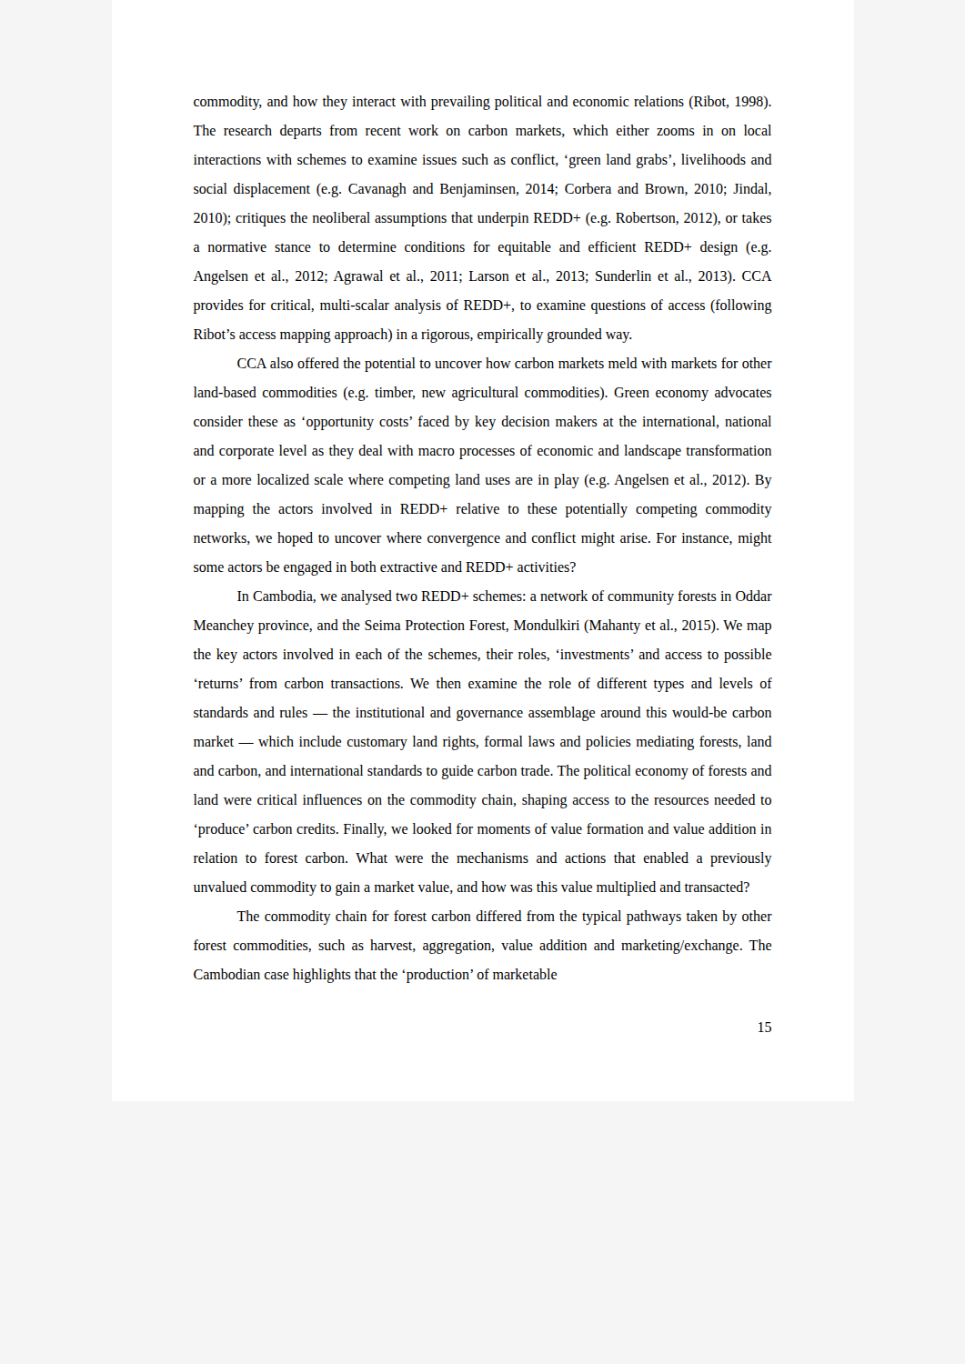commodity, and how they interact with prevailing political and economic relations (Ribot, 1998). The research departs from recent work on carbon markets, which either zooms in on local interactions with schemes to examine issues such as conflict, ‘green land grabs’, livelihoods and social displacement (e.g. Cavanagh and Benjaminsen, 2014; Corbera and Brown, 2010; Jindal, 2010); critiques the neoliberal assumptions that underpin REDD+ (e.g. Robertson, 2012), or takes a normative stance to determine conditions for equitable and efficient REDD+ design (e.g. Angelsen et al., 2012; Agrawal et al., 2011; Larson et al., 2013; Sunderlin et al., 2013). CCA provides for critical, multi-scalar analysis of REDD+, to examine questions of access (following Ribot’s access mapping approach) in a rigorous, empirically grounded way.
CCA also offered the potential to uncover how carbon markets meld with markets for other land-based commodities (e.g. timber, new agricultural commodities). Green economy advocates consider these as ‘opportunity costs’ faced by key decision makers at the international, national and corporate level as they deal with macro processes of economic and landscape transformation or a more localized scale where competing land uses are in play (e.g. Angelsen et al., 2012). By mapping the actors involved in REDD+ relative to these potentially competing commodity networks, we hoped to uncover where convergence and conflict might arise. For instance, might some actors be engaged in both extractive and REDD+ activities?
In Cambodia, we analysed two REDD+ schemes: a network of community forests in Oddar Meanchey province, and the Seima Protection Forest, Mondulkiri (Mahanty et al., 2015). We map the key actors involved in each of the schemes, their roles, ‘investments’ and access to possible ‘returns’ from carbon transactions. We then examine the role of different types and levels of standards and rules — the institutional and governance assemblage around this would-be carbon market — which include customary land rights, formal laws and policies mediating forests, land and carbon, and international standards to guide carbon trade. The political economy of forests and land were critical influences on the commodity chain, shaping access to the resources needed to ‘produce’ carbon credits. Finally, we looked for moments of value formation and value addition in relation to forest carbon. What were the mechanisms and actions that enabled a previously unvalued commodity to gain a market value, and how was this value multiplied and transacted?
The commodity chain for forest carbon differed from the typical pathways taken by other forest commodities, such as harvest, aggregation, value addition and marketing/exchange. The Cambodian case highlights that the ‘production’ of marketable
15